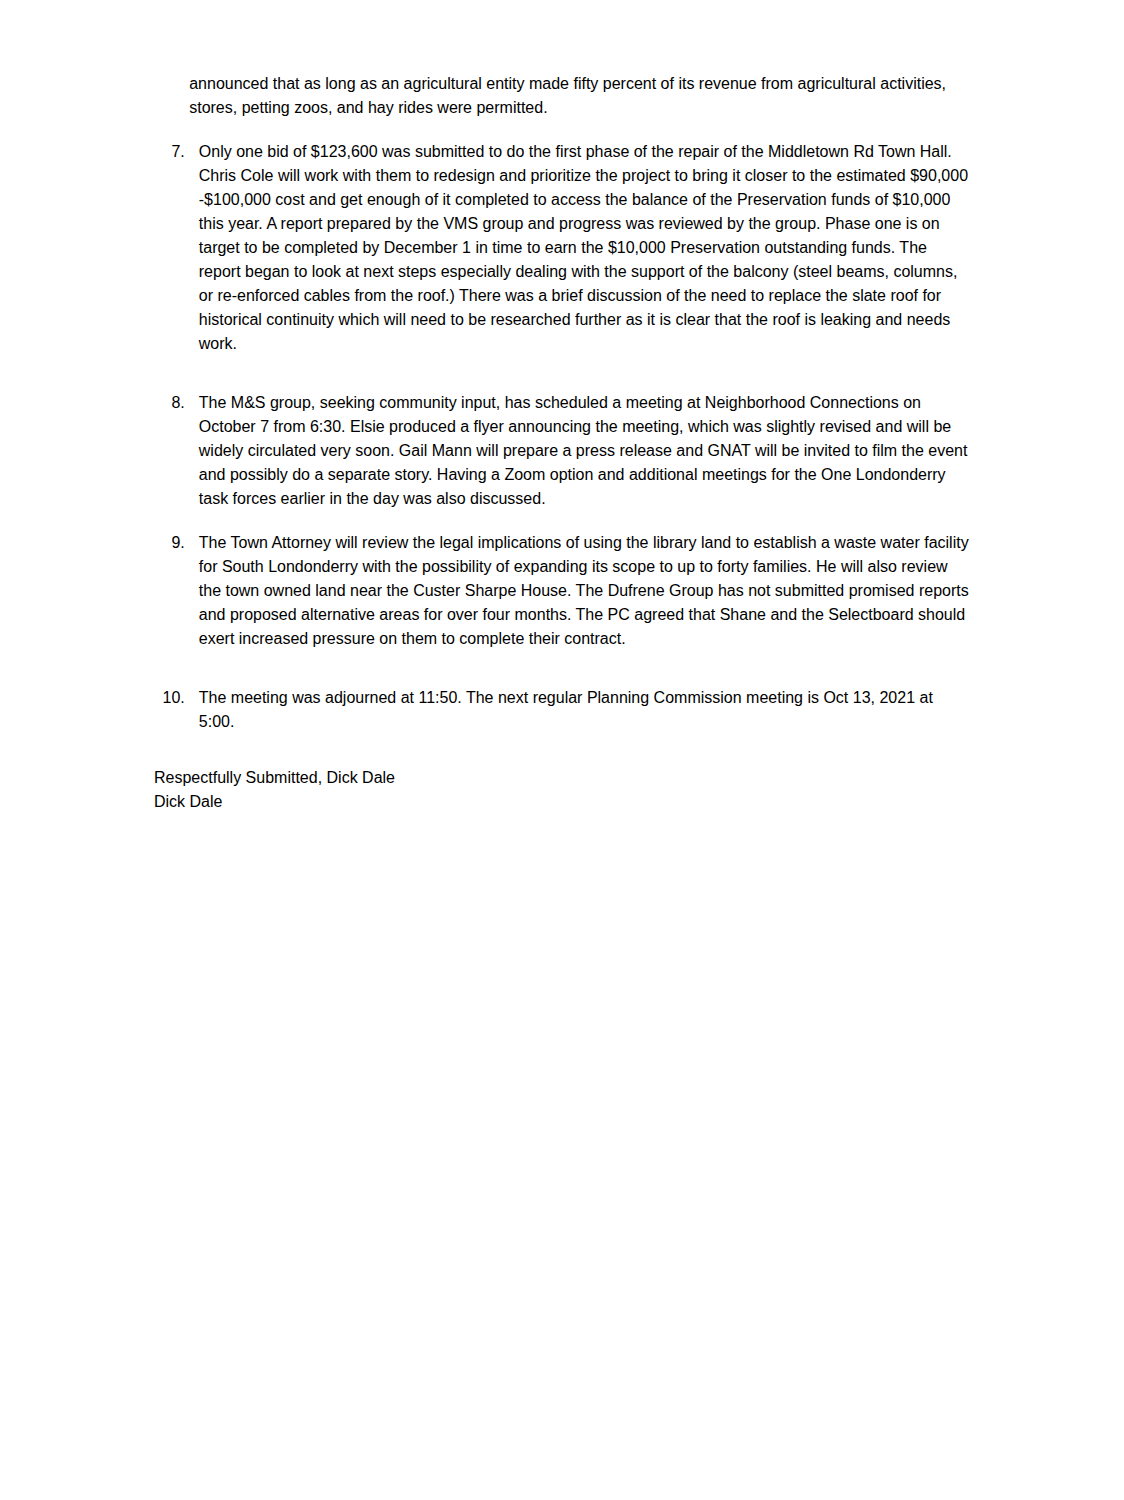announced that as long as an agricultural entity made fifty percent of its revenue from agricultural activities, stores, petting zoos, and hay rides were permitted.
Only one bid of $123,600 was submitted to do the first phase of the repair of the Middletown Rd Town Hall. Chris Cole will work with them to redesign and prioritize the project to bring it closer to the estimated $90,000 -$100,000 cost and get enough of it completed to access the balance of the Preservation funds of $10,000 this year. A report prepared by the VMS group and progress was reviewed by the group. Phase one is on target to be completed by December 1 in time to earn the $10,000 Preservation outstanding funds. The report began to look at next steps especially dealing with the support of the balcony (steel beams, columns, or re-enforced cables from the roof.) There was a brief discussion of the need to replace the slate roof for historical continuity which will need to be researched further as it is clear that the roof is leaking and needs work.
The M&S group, seeking community input, has scheduled a meeting at Neighborhood Connections on October 7 from 6:30. Elsie produced a flyer announcing the meeting, which was slightly revised and will be widely circulated very soon. Gail Mann will prepare a press release and GNAT will be invited to film the event and possibly do a separate story. Having a Zoom option and additional meetings for the One Londonderry task forces earlier in the day was also discussed.
The Town Attorney will review the legal implications of using the library land to establish a waste water facility for South Londonderry with the possibility of expanding its scope to up to forty families. He will also review the town owned land near the Custer Sharpe House. The Dufrene Group has not submitted promised reports and proposed alternative areas for over four months. The PC agreed that Shane and the Selectboard should exert increased pressure on them to complete their contract.
The meeting was adjourned at 11:50. The next regular Planning Commission meeting is Oct 13, 2021 at 5:00.
Respectfully Submitted, Dick Dale
Dick Dale